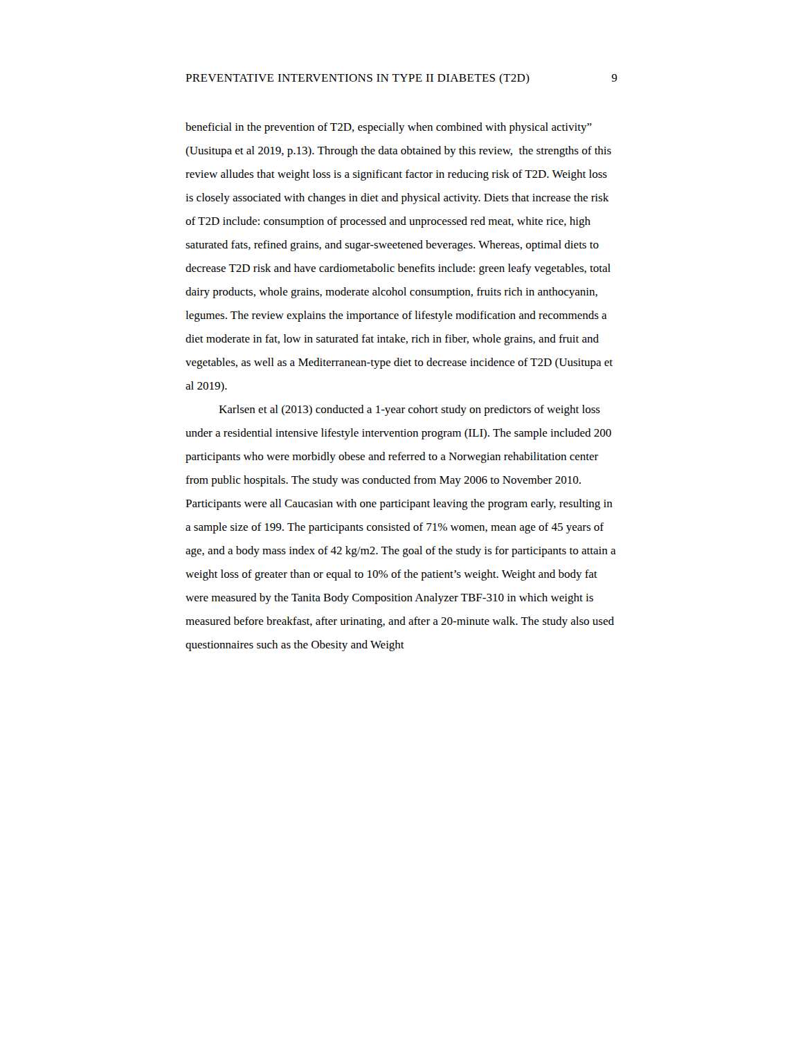Preventative Interventions in Type II Diabetes (T2D) 9
beneficial in the prevention of T2D, especially when combined with physical activity” (Uusitupa et al 2019, p.13). Through the data obtained by this review, the strengths of this review alludes that weight loss is a significant factor in reducing risk of T2D. Weight loss is closely associated with changes in diet and physical activity. Diets that increase the risk of T2D include: consumption of processed and unprocessed red meat, white rice, high saturated fats, refined grains, and sugar-sweetened beverages. Whereas, optimal diets to decrease T2D risk and have cardiometabolic benefits include: green leafy vegetables, total dairy products, whole grains, moderate alcohol consumption, fruits rich in anthocyanin, legumes. The review explains the importance of lifestyle modification and recommends a diet moderate in fat, low in saturated fat intake, rich in fiber, whole grains, and fruit and vegetables, as well as a Mediterranean-type diet to decrease incidence of T2D (Uusitupa et al 2019).
Karlsen et al (2013) conducted a 1-year cohort study on predictors of weight loss under a residential intensive lifestyle intervention program (ILI). The sample included 200 participants who were morbidly obese and referred to a Norwegian rehabilitation center from public hospitals. The study was conducted from May 2006 to November 2010. Participants were all Caucasian with one participant leaving the program early, resulting in a sample size of 199. The participants consisted of 71% women, mean age of 45 years of age, and a body mass index of 42 kg/m2. The goal of the study is for participants to attain a weight loss of greater than or equal to 10% of the patient’s weight. Weight and body fat were measured by the Tanita Body Composition Analyzer TBF-310 in which weight is measured before breakfast, after urinating, and after a 20-minute walk. The study also used questionnaires such as the Obesity and Weight